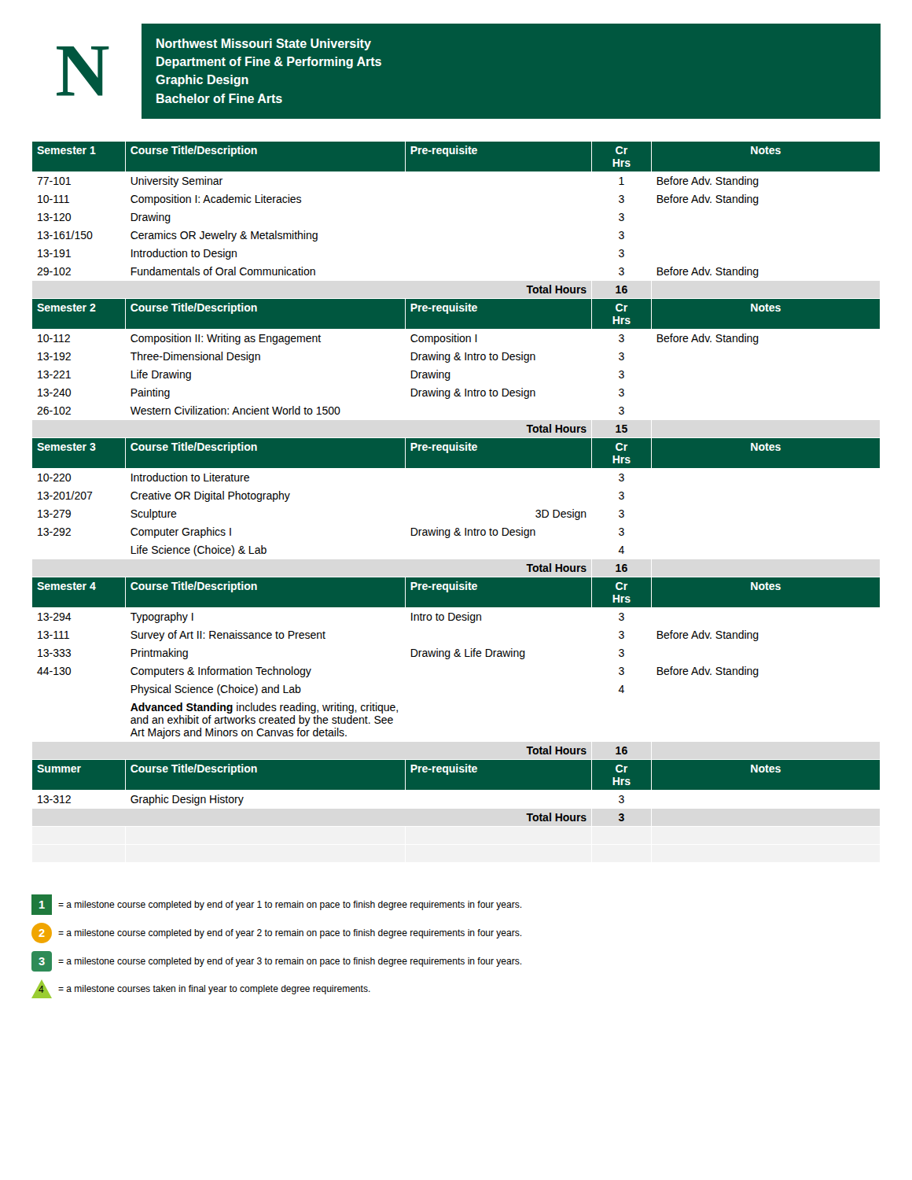N
Northwest Missouri State University
Department of Fine & Performing Arts
Graphic Design
Bachelor of Fine Arts
| Semester 1 | Course Title/Description | Pre-requisite | Cr Hrs | Notes |
| --- | --- | --- | --- | --- |
| 77-101 | University Seminar | | 1 | Before Adv. Standing |
| 10-111 | Composition I: Academic Literacies | | 3 | Before Adv. Standing |
| 13-120 | Drawing | | 3 | |
| 13-161/150 | Ceramics OR Jewelry & Metalsmithing | | 3 | |
| 13-191 | Introduction to Design | | 3 | |
| 29-102 | Fundamentals of Oral Communication | | 3 | Before Adv. Standing |
| Total Hours | 16 | |
| Semester 2 | Course Title/Description | Pre-requisite | Cr Hrs | Notes |
| 10-112 | Composition II: Writing as Engagement | Composition I | 3 | Before Adv. Standing |
| 13-192 | Three-Dimensional Design | Drawing & Intro to Design | 3 | |
| 13-221 | Life Drawing | Drawing | 3 | |
| 13-240 | Painting | Drawing & Intro to Design | 3 | |
| 26-102 | Western Civilization: Ancient World to 1500 | | 3 | |
| Total Hours | 15 | |
| Semester 3 | Course Title/Description | Pre-requisite | Cr Hrs | Notes |
| 10-220 | Introduction to Literature | | 3 | |
| 13-201/207 | Creative OR Digital Photography | | 3 | |
| 13-279 | Sculpture | 3D Design | 3 | |
| 13-292 | Computer Graphics I | Drawing & Intro to Design | 3 | |
| | Life Science (Choice) & Lab | | 4 | |
| Total Hours | 16 | |
| Semester 4 | Course Title/Description | Pre-requisite | Cr Hrs | Notes |
| 13-294 | Typography I | Intro to Design | 3 | |
| 13-111 | Survey of Art II: Renaissance to Present | | 3 | Before Adv. Standing |
| 13-333 | Printmaking | Drawing & Life Drawing | 3 | |
| 44-130 | Computers & Information Technology | | 3 | Before Adv. Standing |
| | Physical Science (Choice) and Lab | | 4 | |
| | Advanced Standing includes reading, writing, critique, and an exhibit of artworks created by the student. See Art Majors and Minors on Canvas for details. | | | |
| Total Hours | 16 | |
| Summer | Course Title/Description | Pre-requisite | Cr Hrs | Notes |
| 13-312 | Graphic Design History | | 3 | |
| Total Hours | 3 | |
1
= a milestone course completed by end of year 1 to remain on pace to finish degree requirements in four years.
2
= a milestone course completed by end of year 2 to remain on pace to finish degree requirements in four years.
3
= a milestone course completed by end of year 3 to remain on pace to finish degree requirements in four years.
4
= a milestone courses taken in final year to complete degree requirements.